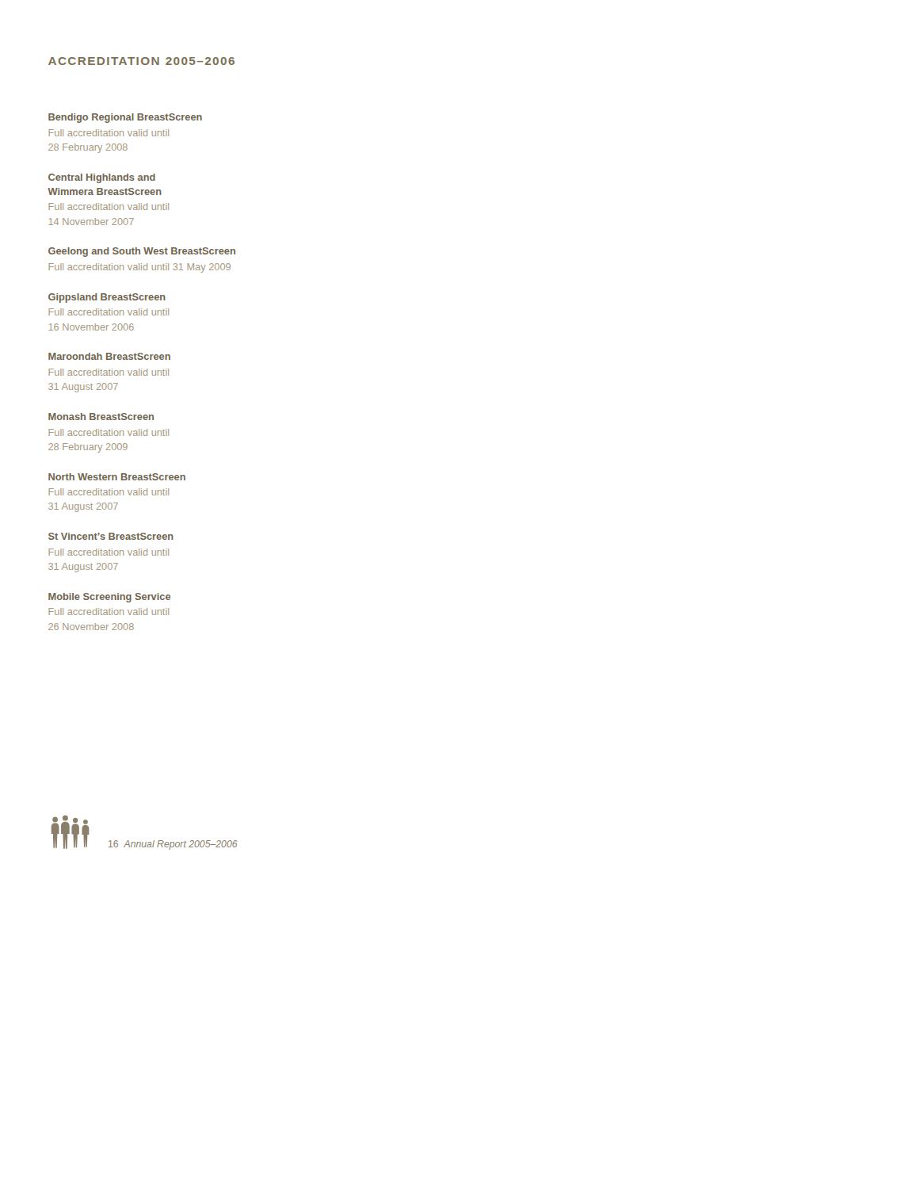Accreditation 2005–2006
Bendigo Regional BreastScreen Full accreditation valid until 28 February 2008
Central Highlands and
Wimmera BreastScreen Full accreditation valid until 14 November 2007
Geelong and South West BreastScreen Full accreditation valid until 31 May 2009
Gippsland BreastScreen Full accreditation valid until 16 November 2006
Maroondah BreastScreen Full accreditation valid until 31 August 2007
Monash BreastScreen Full accreditation valid until 28 February 2009
North Western BreastScreen Full accreditation valid until 31 August 2007
St Vincent’s BreastScreen Full accreditation valid until 31 August 2007
Mobile Screening Service Full accreditation valid until 26 November 2008
16 Annual Report 2005–2006